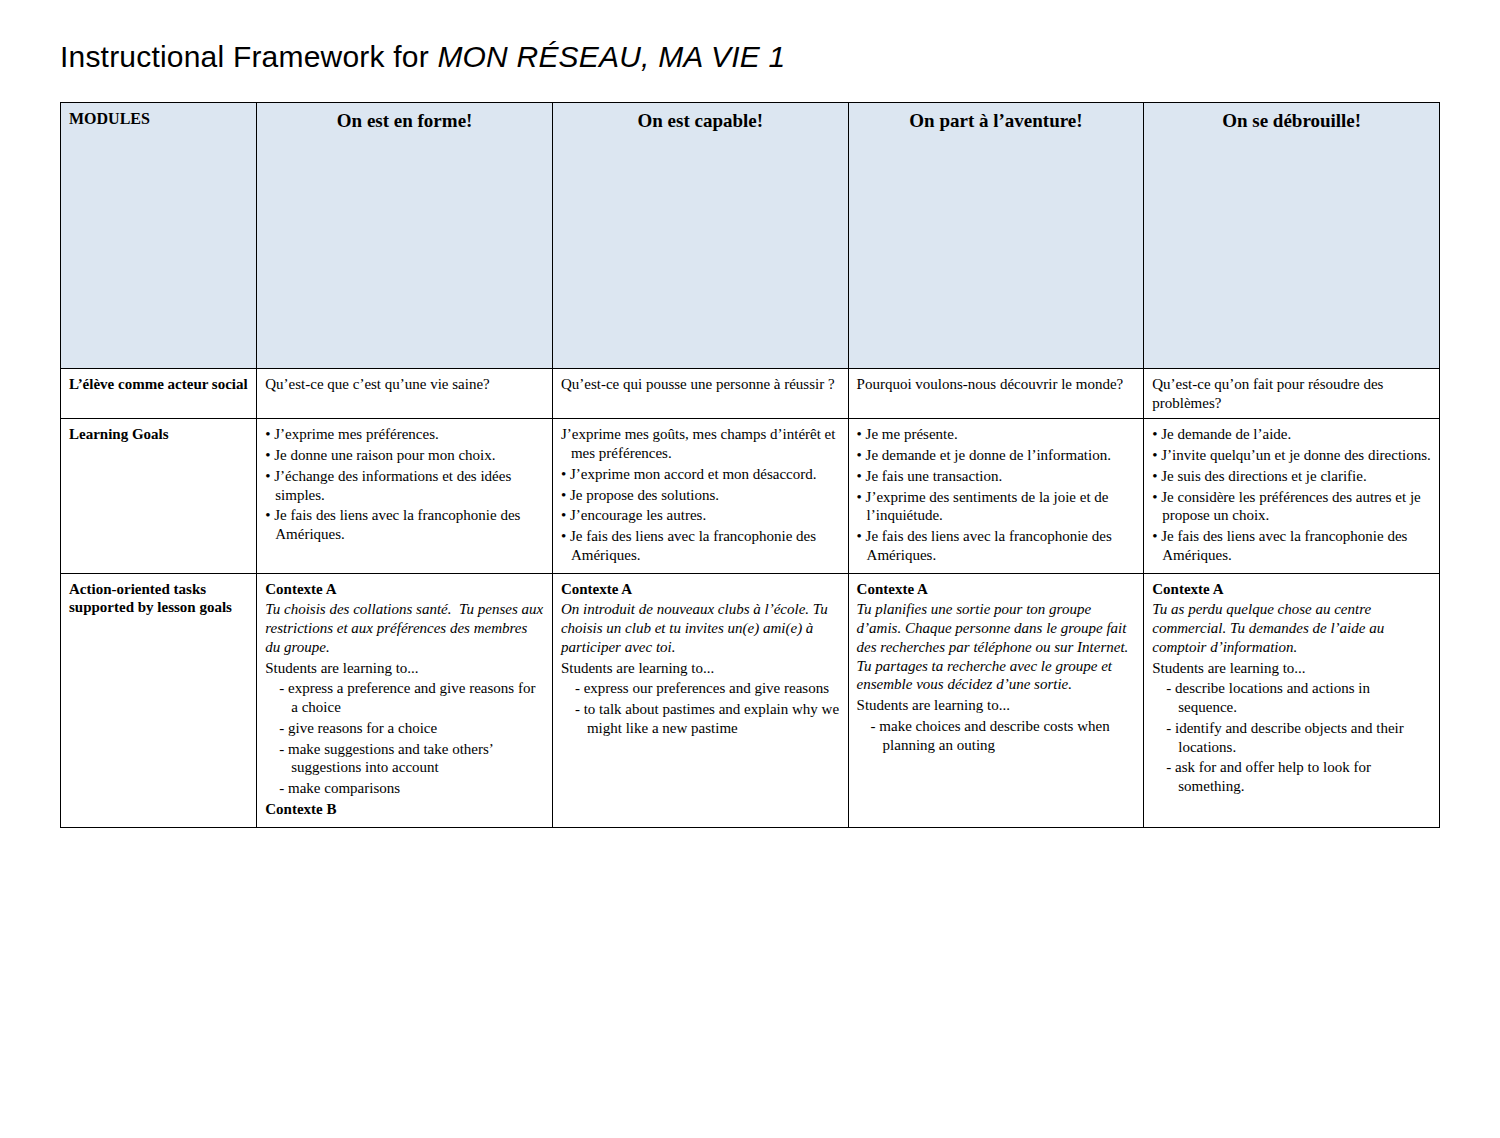Instructional Framework for MON RÉSEAU, MA VIE 1
| MODULES | On est en forme! | On est capable! | On part à l’aventure! | On se débrouille! |
| --- | --- | --- | --- | --- |
| L’élève comme acteur social | Qu’est-ce que c’est qu’une vie saine? | Qu’est-ce qui pousse une personne à réussir ? | Pourquoi voulons-nous découvrir le monde? | Qu’est-ce qu’on fait pour résoudre des problèmes? |
| Learning Goals | • J’exprime mes préférences. • Je donne une raison pour mon choix. • J’échange des informations et des idées simples. • Je fais des liens avec la francophonie des Amériques. | J’exprime mes goûts, mes champs d’intérêt et mes préférences. • J’exprime mon accord et mon désaccord. • Je propose des solutions. • J’encourage les autres. • Je fais des liens avec la francophonie des Amériques. | • Je me présente. • Je demande et je donne de l’information. • Je fais une transaction. • J’exprime des sentiments de la joie et de l’inquiétude. • Je fais des liens avec la francophonie des Amériques. | • Je demande de l’aide. • J’invite quelqu’un et je donne des directions. • Je suis des directions et je clarifie. • Je considère les préférences des autres et je propose un choix. • Je fais des liens avec la francophonie des Amériques. |
| Action-oriented tasks supported by lesson goals | Contexte A Tu choisis des collations santé. Tu penses aux restrictions et aux préférences des membres du groupe. Students are learning to... - express a preference and give reasons for a choice - give reasons for a choice - make suggestions and take others’ suggestions into account - make comparisons Contexte B | Contexte A On introduit de nouveaux clubs à l’école. Tu choisis un club et tu invites un(e) ami(e) à participer avec toi. Students are learning to... - express our preferences and give reasons - to talk about pastimes and explain why we might like a new pastime | Contexte A Tu planifies une sortie pour ton groupe d’amis. Chaque personne dans le groupe fait des recherches par téléphone ou sur Internet. Tu partages ta recherche avec le groupe et ensemble vous décidez d’une sortie. Students are learning to... - make choices and describe costs when planning an outing | Contexte A Tu as perdu quelque chose au centre commercial. Tu demandes de l’aide au comptoir d’information. Students are learning to... - describe locations and actions in sequence. - identify and describe objects and their locations. - ask for and offer help to look for something. |